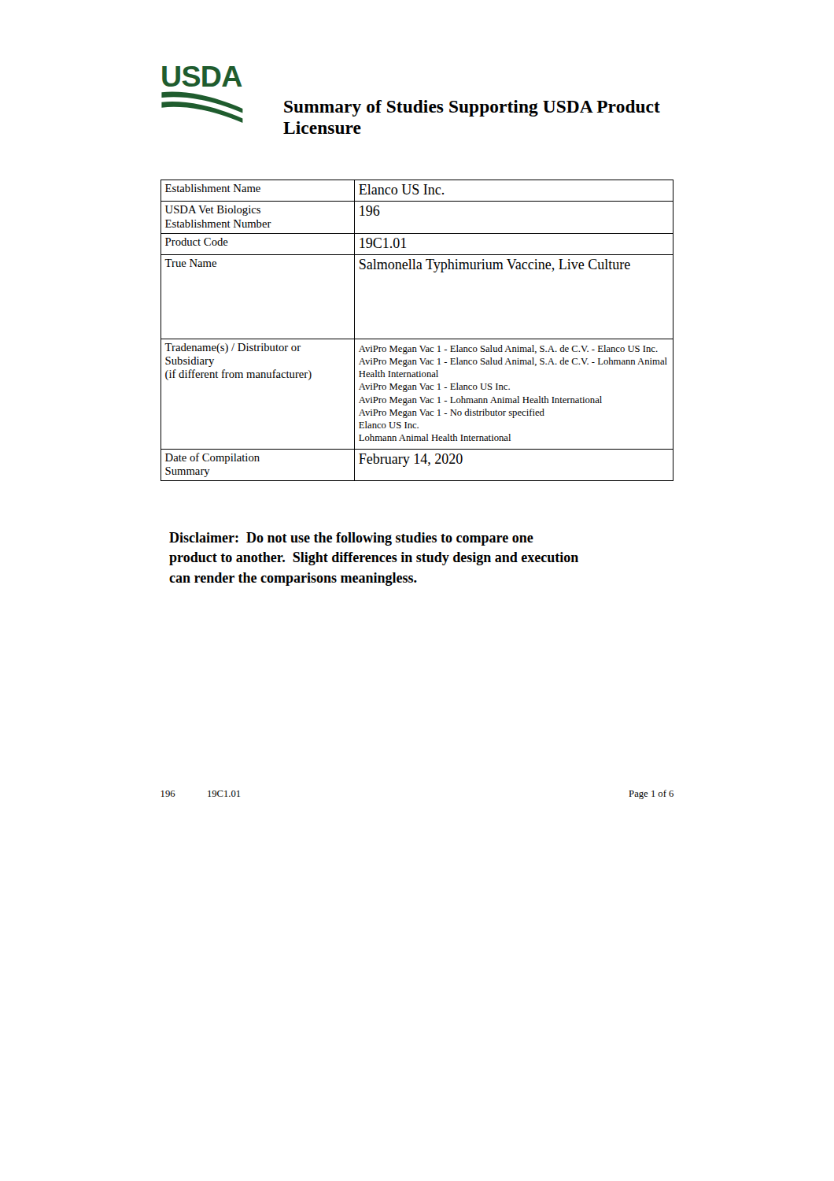USDA
Summary of Studies Supporting USDA Product Licensure
| Establishment Name | Elanco US Inc. |
| USDA Vet Biologics Establishment Number | 196 |
| Product Code | 19C1.01 |
| True Name | Salmonella Typhimurium Vaccine, Live Culture |
| Tradename(s) / Distributor or Subsidiary (if different from manufacturer) | AviPro Megan Vac 1 - Elanco Salud Animal, S.A. de C.V. - Elanco US Inc. AviPro Megan Vac 1 - Elanco Salud Animal, S.A. de C.V. - Lohmann Animal Health International AviPro Megan Vac 1 - Elanco US Inc. AviPro Megan Vac 1 - Lohmann Animal Health International AviPro Megan Vac 1 - No distributor specified Elanco US Inc. Lohmann Animal Health International |
| Date of Compilation Summary | February 14, 2020 |
Disclaimer: Do not use the following studies to compare one
product to another. Slight differences in study design and execution
can render the comparisons meaningless.
19619C1.01
Page 1 of 6